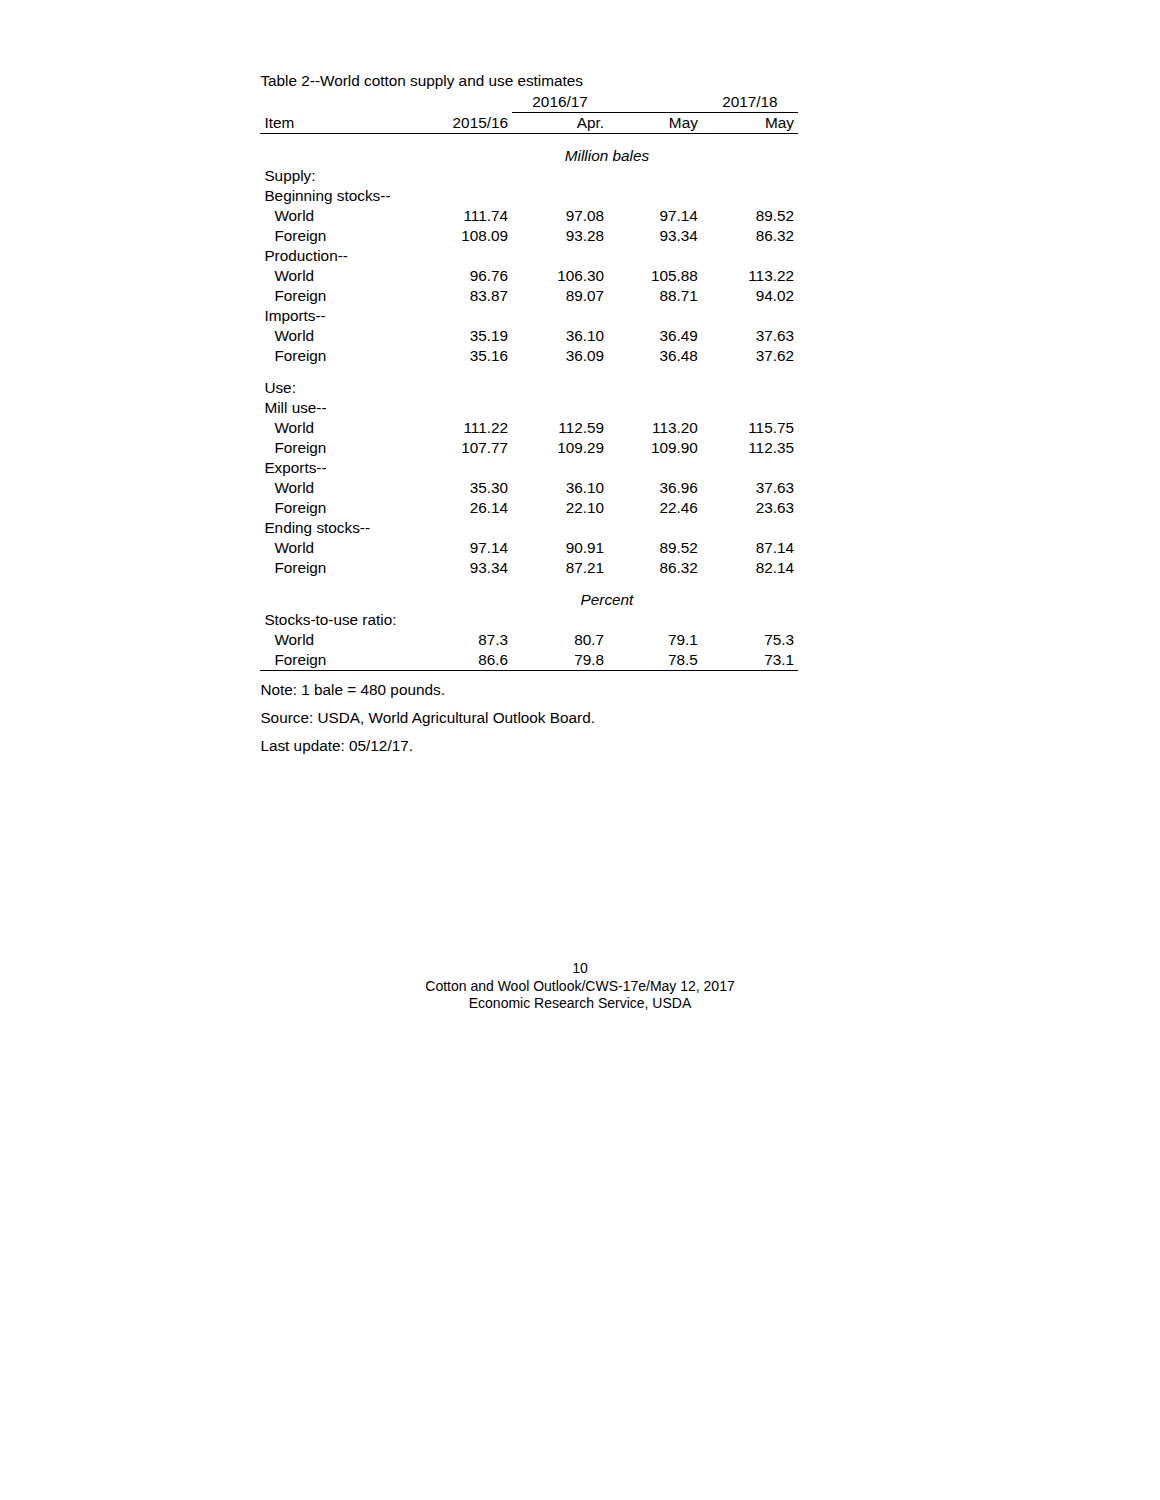Table 2--World cotton supply and use estimates
| | | 2016/17 | | 2017/18 |
| Item | 2015/16 | Apr. | May | May |
| | Million bales |
| Supply: | | | | |
| Beginning stocks-- | | | | |
| World | 111.74 | 97.08 | 97.14 | 89.52 |
| Foreign | 108.09 | 93.28 | 93.34 | 86.32 |
| Production-- | | | | |
| World | 96.76 | 106.30 | 105.88 | 113.22 |
| Foreign | 83.87 | 89.07 | 88.71 | 94.02 |
| Imports-- | | | | |
| World | 35.19 | 36.10 | 36.49 | 37.63 |
| Foreign | 35.16 | 36.09 | 36.48 | 37.62 |
| Use: | | | | |
| Mill use-- | | | | |
| World | 111.22 | 112.59 | 113.20 | 115.75 |
| Foreign | 107.77 | 109.29 | 109.90 | 112.35 |
| Exports-- | | | | |
| World | 35.30 | 36.10 | 36.96 | 37.63 |
| Foreign | 26.14 | 22.10 | 22.46 | 23.63 |
| Ending stocks-- | | | | |
| World | 97.14 | 90.91 | 89.52 | 87.14 |
| Foreign | 93.34 | 87.21 | 86.32 | 82.14 |
| | Percent |
| Stocks-to-use ratio: | | | | |
| World | 87.3 | 80.7 | 79.1 | 75.3 |
| Foreign | 86.6 | 79.8 | 78.5 | 73.1 |
Note: 1 bale = 480 pounds.
Source: USDA, World Agricultural Outlook Board.
Last update: 05/12/17.
10
Cotton and Wool Outlook/CWS-17e/May 12, 2017
Economic Research Service, USDA